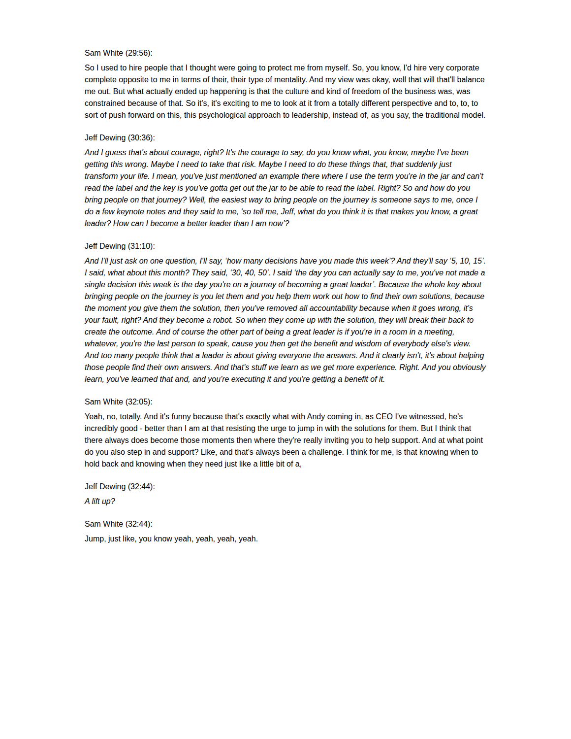Sam White (29:56):
So I used to hire people that I thought were going to protect me from myself. So, you know, I'd hire very corporate complete opposite to me in terms of their, their type of mentality. And my view was okay, well that will that'll balance me out. But what actually ended up happening is that the culture and kind of freedom of the business was, was constrained because of that. So it's, it's exciting to me to look at it from a totally different perspective and to, to, to sort of push forward on this, this psychological approach to leadership, instead of, as you say, the traditional model.
Jeff Dewing (30:36):
And I guess that's about courage, right? It's the courage to say, do you know what, you know, maybe I've been getting this wrong. Maybe I need to take that risk. Maybe I need to do these things that, that suddenly just transform your life. I mean, you've just mentioned an example there where I use the term you're in the jar and can't read the label and the key is you've gotta get out the jar to be able to read the label. Right? So and how do you bring people on that journey? Well, the easiest way to bring people on the journey is someone says to me, once I do a few keynote notes and they said to me, ‘so tell me, Jeff, what do you think it is that makes you know, a great leader? How can I become a better leader than I am now’?
Jeff Dewing (31:10):
And I'll just ask on one question, I'll say, ‘how many decisions have you made this week’? And they'll say ‘5, 10, 15’. I said, what about this month? They said, ‘30, 40, 50’. I said ‘the day you can actually say to me, you've not made a single decision this week is the day you're on a journey of becoming a great leader’. Because the whole key about bringing people on the journey is you let them and you help them work out how to find their own solutions, because the moment you give them the solution, then you've removed all accountability because when it goes wrong, it's your fault, right? And they become a robot. So when they come up with the solution, they will break their back to create the outcome. And of course the other part of being a great leader is if you're in a room in a meeting, whatever, you're the last person to speak, cause you then get the benefit and wisdom of everybody else's view. And too many people think that a leader is about giving everyone the answers. And it clearly isn't, it's about helping those people find their own answers. And that's stuff we learn as we get more experience. Right. And you obviously learn, you've learned that and, and you're executing it and you're getting a benefit of it.
Sam White (32:05):
Yeah, no, totally. And it's funny because that's exactly what with Andy coming in, as CEO I've witnessed, he's incredibly good - better than I am at that resisting the urge to jump in with the solutions for them. But I think that there always does become those moments then where they're really inviting you to help support. And at what point do you also step in and support? Like, and that's always been a challenge. I think for me, is that knowing when to hold back and knowing when they need just like a little bit of a,
Jeff Dewing (32:44):
A lift up?
Sam White (32:44):
Jump, just like, you know yeah, yeah, yeah, yeah.